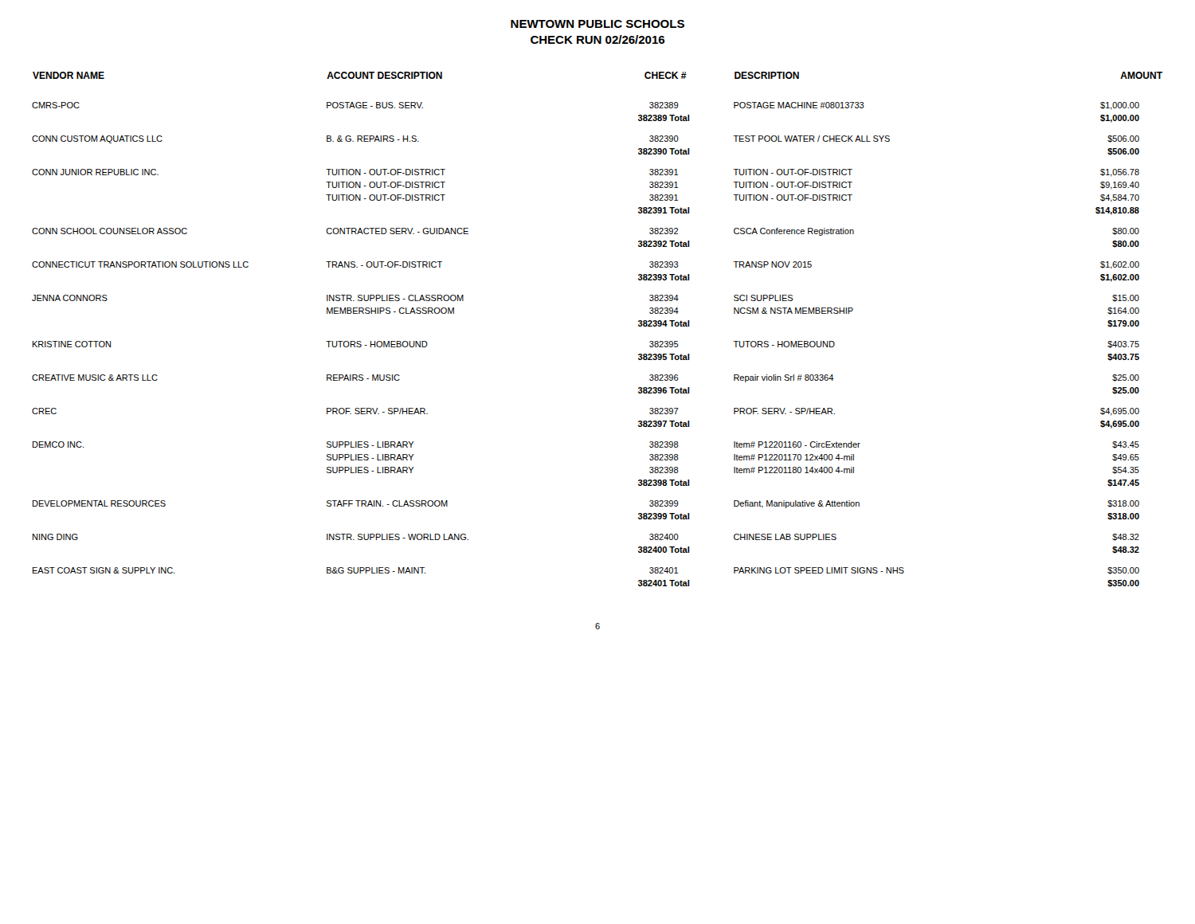NEWTOWN PUBLIC SCHOOLS
CHECK RUN 02/26/2016
| VENDOR NAME | ACCOUNT DESCRIPTION | CHECK # | DESCRIPTION | AMOUNT |
| --- | --- | --- | --- | --- |
| CMRS-POC | POSTAGE - BUS. SERV. | 382389 | POSTAGE MACHINE #08013733 | $1,000.00 |
| | | 382389 Total | | $1,000.00 |
| CONN CUSTOM AQUATICS LLC | B. & G. REPAIRS - H.S. | 382390 | TEST POOL WATER / CHECK ALL SYS | $506.00 |
| | | 382390 Total | | $506.00 |
| CONN JUNIOR REPUBLIC INC. | TUITION - OUT-OF-DISTRICT | 382391 | TUITION - OUT-OF-DISTRICT | $1,056.78 |
| | TUITION - OUT-OF-DISTRICT | 382391 | TUITION - OUT-OF-DISTRICT | $9,169.40 |
| | TUITION - OUT-OF-DISTRICT | 382391 | TUITION - OUT-OF-DISTRICT | $4,584.70 |
| | | 382391 Total | | $14,810.88 |
| CONN SCHOOL COUNSELOR ASSOC | CONTRACTED SERV. - GUIDANCE | 382392 | CSCA Conference Registration | $80.00 |
| | | 382392 Total | | $80.00 |
| CONNECTICUT TRANSPORTATION SOLUTIONS LLC | TRANS. - OUT-OF-DISTRICT | 382393 | TRANSP NOV 2015 | $1,602.00 |
| | | 382393 Total | | $1,602.00 |
| JENNA CONNORS | INSTR. SUPPLIES - CLASSROOM | 382394 | SCI SUPPLIES | $15.00 |
| | MEMBERSHIPS - CLASSROOM | 382394 | NCSM & NSTA MEMBERSHIP | $164.00 |
| | | 382394 Total | | $179.00 |
| KRISTINE COTTON | TUTORS - HOMEBOUND | 382395 | TUTORS - HOMEBOUND | $403.75 |
| | | 382395 Total | | $403.75 |
| CREATIVE MUSIC & ARTS LLC | REPAIRS - MUSIC | 382396 | Repair violin Srl # 803364 | $25.00 |
| | | 382396 Total | | $25.00 |
| CREC | PROF. SERV. - SP/HEAR. | 382397 | PROF. SERV. - SP/HEAR. | $4,695.00 |
| | | 382397 Total | | $4,695.00 |
| DEMCO INC. | SUPPLIES - LIBRARY | 382398 | Item# P12201160 - CircExtender | $43.45 |
| | SUPPLIES - LIBRARY | 382398 | Item# P12201170 12x400 4-mil | $49.65 |
| | SUPPLIES - LIBRARY | 382398 | Item# P12201180 14x400 4-mil | $54.35 |
| | | 382398 Total | | $147.45 |
| DEVELOPMENTAL RESOURCES | STAFF TRAIN. - CLASSROOM | 382399 | Defiant, Manipulative & Attention | $318.00 |
| | | 382399 Total | | $318.00 |
| NING DING | INSTR. SUPPLIES - WORLD LANG. | 382400 | CHINESE LAB SUPPLIES | $48.32 |
| | | 382400 Total | | $48.32 |
| EAST COAST SIGN & SUPPLY INC. | B&G SUPPLIES - MAINT. | 382401 | PARKING LOT SPEED LIMIT SIGNS - NHS | $350.00 |
| | | 382401 Total | | $350.00 |
6